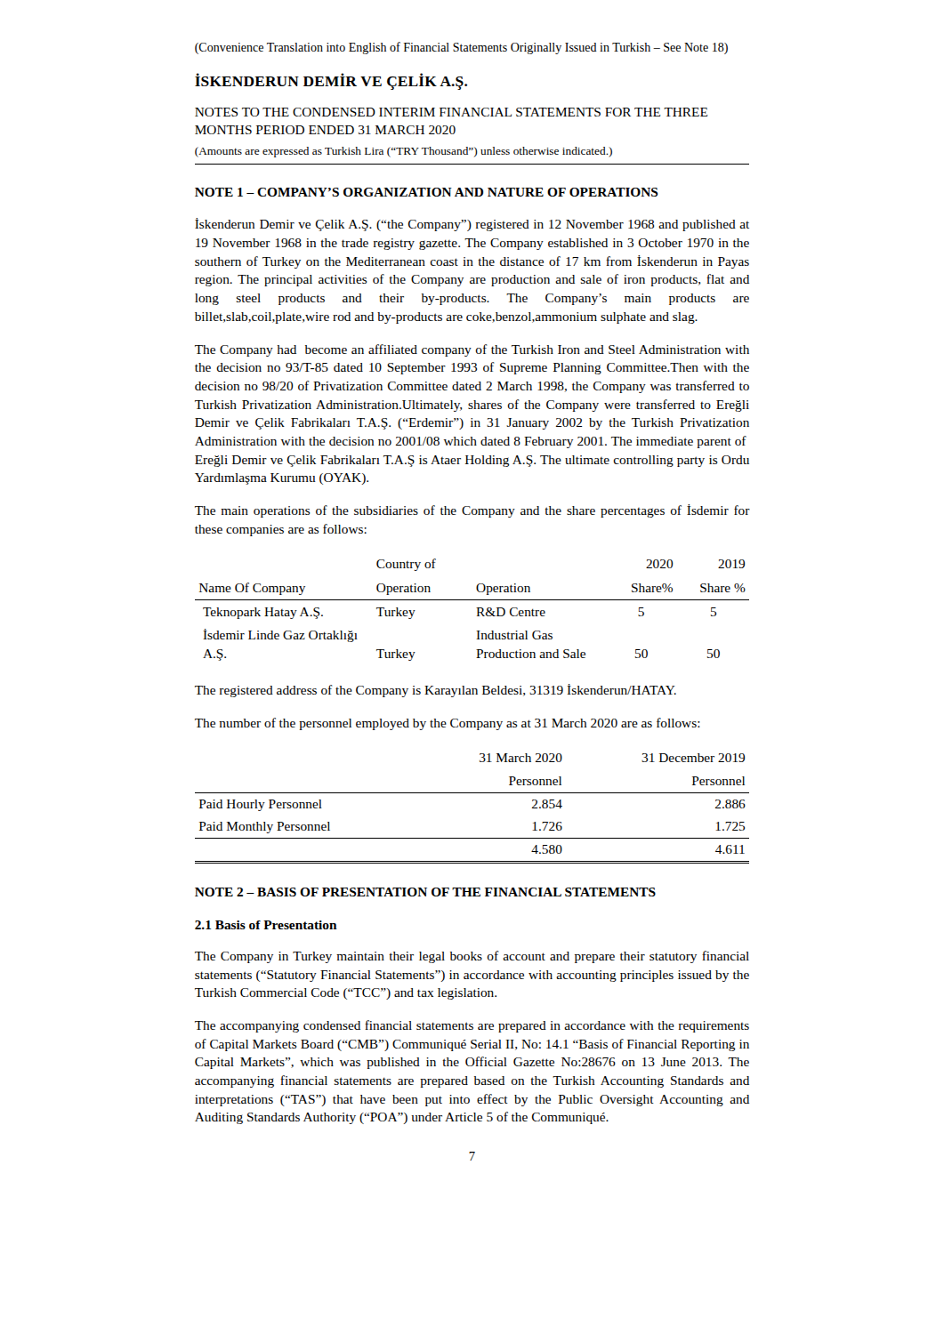(Convenience Translation into English of Financial Statements Originally Issued in Turkish – See Note 18)
İSKENDERUN DEMİR VE ÇELİK A.Ş.
NOTES TO THE CONDENSED INTERIM FINANCIAL STATEMENTS FOR THE THREE MONTHS PERIOD ENDED 31 MARCH 2020
(Amounts are expressed as Turkish Lira (“TRY Thousand”) unless otherwise indicated.)
NOTE 1 – COMPANY’S ORGANIZATION AND NATURE OF OPERATIONS
İskenderun Demir ve Çelik A.Ş. (“the Company”) registered in 12 November 1968 and published at 19 November 1968 in the trade registry gazette. The Company established in 3 October 1970 in the southern of Turkey on the Mediterranean coast in the distance of 17 km from İskenderun in Payas region. The principal activities of the Company are production and sale of iron products, flat and long steel products and their by-products. The Company’s main products are billet,slab,coil,plate,wire rod and by-products are coke,benzol,ammonium sulphate and slag.
The Company had become an affiliated company of the Turkish Iron and Steel Administration with the decision no 93/T-85 dated 10 September 1993 of Supreme Planning Committee.Then with the decision no 98/20 of Privatization Committee dated 2 March 1998, the Company was transferred to Turkish Privatization Administration.Ultimately, shares of the Company were transferred to Ereğli Demir ve Çelik Fabrikaları T.A.Ş. (“Erdemir”) in 31 January 2002 by the Turkish Privatization Administration with the decision no 2001/08 which dated 8 February 2001. The immediate parent of Ereğli Demir ve Çelik Fabrikaları T.A.Ş is Ataer Holding A.Ş. The ultimate controlling party is Ordu Yardımlaşma Kurumu (OYAK).
The main operations of the subsidiaries of the Company and the share percentages of İsdemir for these companies are as follows:
| | Country of | | 2020 | 2019 |
| --- | --- | --- | --- | --- |
| Name Of Company | Operation | Operation | Share% | Share % |
| Teknopark Hatay A.Ş. | Turkey | R&D Centre | 5 | 5 |
| İsdemir Linde Gaz Ortaklığı A.Ş. | Turkey | Industrial Gas Production and Sale | 50 | 50 |
The registered address of the Company is Karayılan Beldesi, 31319 İskenderun/HATAY.
The number of the personnel employed by the Company as at 31 March 2020 are as follows:
| | 31 March 2020 | 31 December 2019 |
| --- | --- | --- |
| | Personnel | Personnel |
| Paid Hourly Personnel | 2.854 | 2.886 |
| Paid Monthly Personnel | 1.726 | 1.725 |
| | 4.580 | 4.611 |
NOTE 2 – BASIS OF PRESENTATION OF THE FINANCIAL STATEMENTS
2.1 Basis of Presentation
The Company in Turkey maintain their legal books of account and prepare their statutory financial statements (“Statutory Financial Statements”) in accordance with accounting principles issued by the Turkish Commercial Code (“TCC”) and tax legislation.
The accompanying condensed financial statements are prepared in accordance with the requirements of Capital Markets Board (“CMB”) Communiqué Serial II, No: 14.1 “Basis of Financial Reporting in Capital Markets”, which was published in the Official Gazette No:28676 on 13 June 2013. The accompanying financial statements are prepared based on the Turkish Accounting Standards and interpretations (“TAS”) that have been put into effect by the Public Oversight Accounting and Auditing Standards Authority (“POA”) under Article 5 of the Communiqué.
7